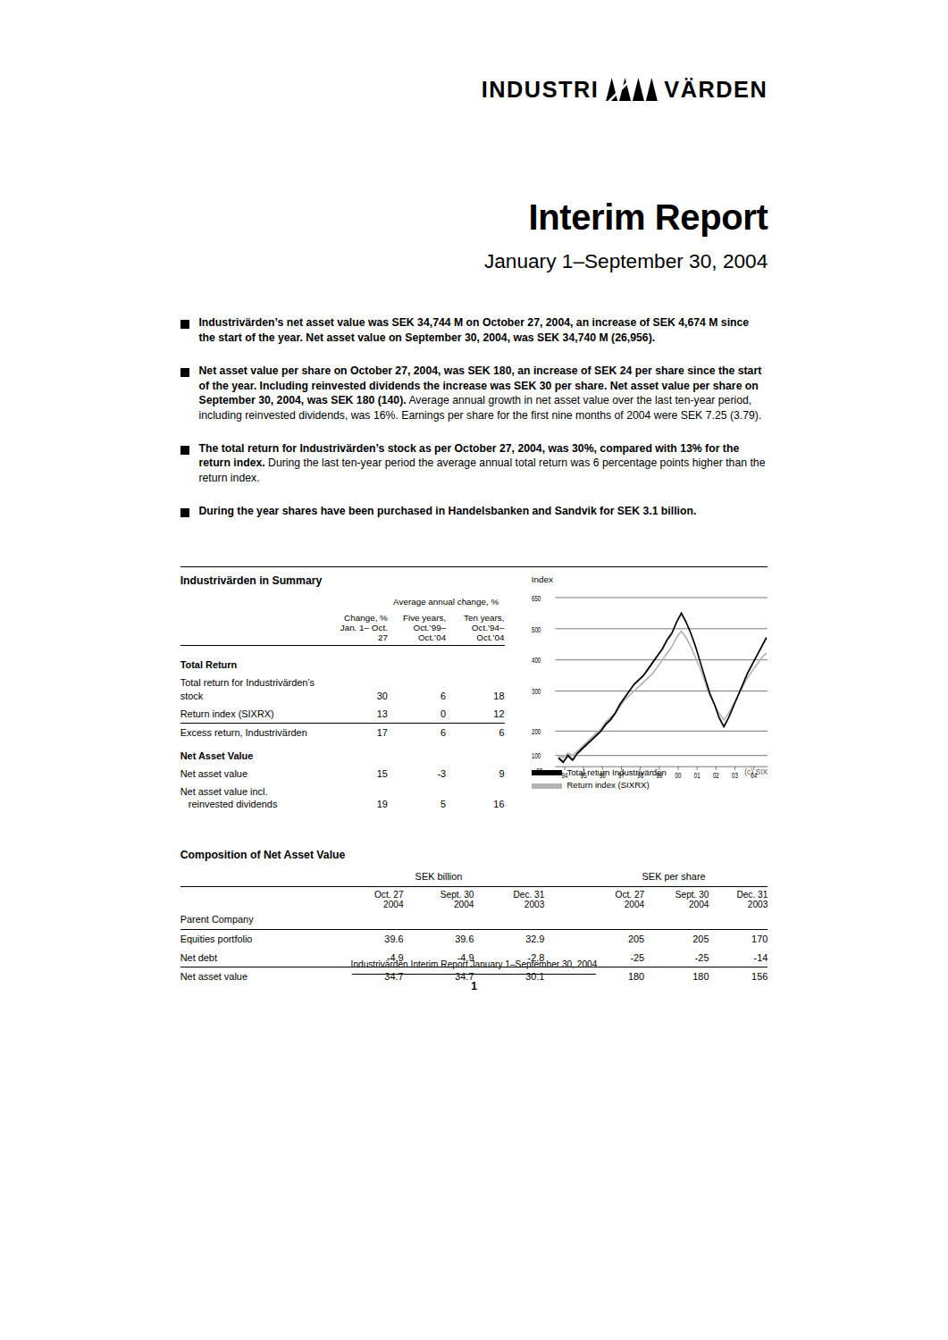INDUSTRI VÄRDEN
Interim Report
January 1–September 30, 2004
Industrivärden’s net asset value was SEK 34,744 M on October 27, 2004, an increase of SEK 4,674 M since the start of the year. Net asset value on September 30, 2004, was SEK 34,740 M (26,956).
Net asset value per share on October 27, 2004, was SEK 180, an increase of SEK 24 per share since the start of the year. Including reinvested dividends the increase was SEK 30 per share. Net asset value per share on September 30, 2004, was SEK 180 (140). Average annual growth in net asset value over the last ten-year period, including reinvested dividends, was 16%. Earnings per share for the first nine months of 2004 were SEK 7.25 (3.79).
The total return for Industrivärden’s stock as per October 27, 2004, was 30%, compared with 13% for the return index. During the last ten-year period the average annual total return was 6 percentage points higher than the return index.
During the year shares have been purchased in Handelsbanken and Sandvik for SEK 3.1 billion.
Industrivärden in Summary
| | | Average annual change, % |
| | Change, % Jan. 1– Oct. 27 | Five years, Oct.’99–Oct.’04 | Ten years, Oct.’94–Oct.’04 |
| Total Return |
| Total return for Industrivärden’s stock | 30 | 6 | 18 |
| Return index (SIXRX) | 13 | 0 | 12 |
| Excess return, Industrivärden | 17 | 6 | 6 |
| Net Asset Value |
| Net asset value | 15 | -3 | 9 |
| Net asset value incl. reinvested dividends | 19 | 5 | 16 |
Index
650 500 400 300 200 100 80 94 95 96 97 98 99 00 01 02 03 04
(c) SIX Total return Industrivärden
Return index (SIXRX)
Composition of Net Asset Value
| | SEK billion | | SEK per share |
| | Oct. 27 2004 | Sept. 30 2004 | Dec. 31 2003 | | Oct. 27 2004 | Sept. 30 2004 | Dec. 31 2003 |
| Parent Company | |
| Equities portfolio | 39.6 | 39.6 | 32.9 | | 205 | 205 | 170 |
| Net debt | -4.9 | -4.9 | -2.8 | | -25 | -25 | -14 |
| Net asset value | 34.7 | 34.7 | 30.1 | | 180 | 180 | 156 |
Industrivärden Interim Report January 1–September 30, 2004
1